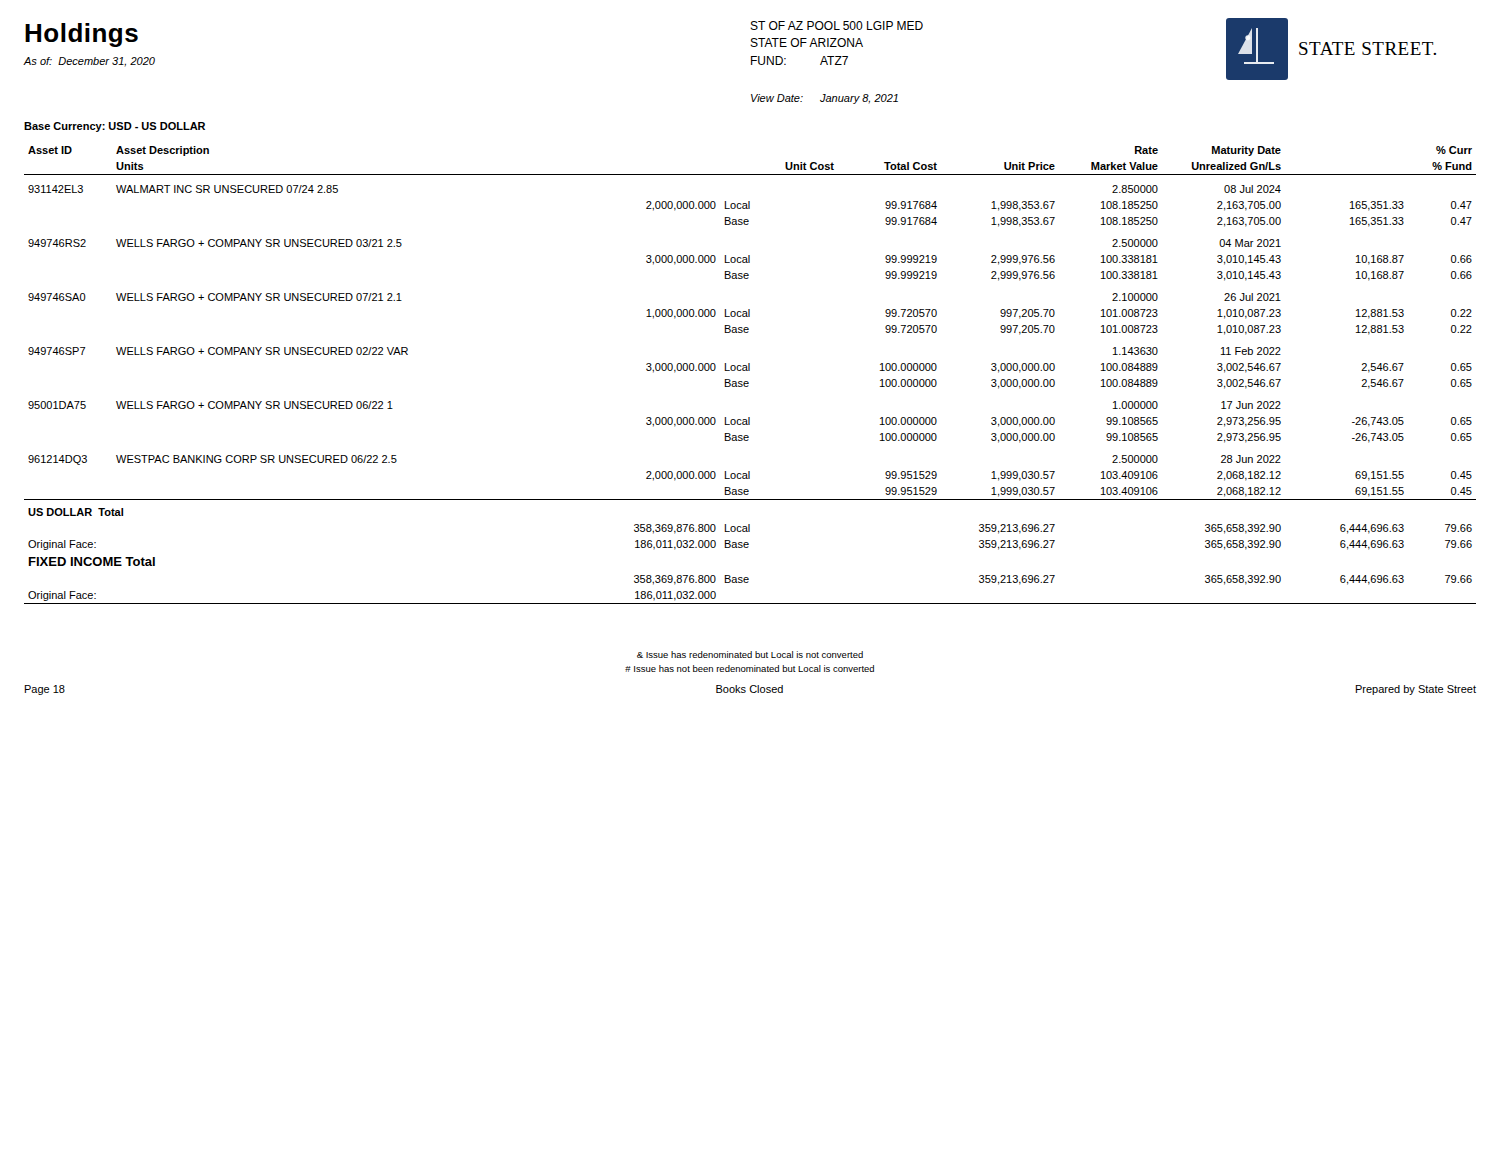Holdings
ST OF AZ POOL 500 LGIP MED
STATE OF ARIZONA
FUND: ATZ7
STATE STREET.
As of: December 31, 2020
View Date: January 8, 2021
Base Currency: USD - US DOLLAR
| Asset ID | Asset Description | | | | Rate | Maturity Date | | % Curr |
| --- | --- | --- | --- | --- | --- | --- | --- | --- |
| | Units | Unit Cost | Total Cost | Unit Price | Market Value | Unrealized Gn/Ls | | % Fund |
| 931142EL3 | WALMART INC SR UNSECURED 07/24 2.85 | 2.850000 | 08 Jul 2024 | | |
| | 2,000,000.000 | Local | 99.917684 | 1,998,353.67 | 108.185250 | 2,163,705.00 | 165,351.33 | 0.47 |
| | | Base | 99.917684 | 1,998,353.67 | 108.185250 | 2,163,705.00 | 165,351.33 | 0.47 |
| 949746RS2 | WELLS FARGO + COMPANY SR UNSECURED 03/21 2.5 | 2.500000 | 04 Mar 2021 | | |
| | 3,000,000.000 | Local | 99.999219 | 2,999,976.56 | 100.338181 | 3,010,145.43 | 10,168.87 | 0.66 |
| | | Base | 99.999219 | 2,999,976.56 | 100.338181 | 3,010,145.43 | 10,168.87 | 0.66 |
| 949746SA0 | WELLS FARGO + COMPANY SR UNSECURED 07/21 2.1 | 2.100000 | 26 Jul 2021 | | |
| | 1,000,000.000 | Local | 99.720570 | 997,205.70 | 101.008723 | 1,010,087.23 | 12,881.53 | 0.22 |
| | | Base | 99.720570 | 997,205.70 | 101.008723 | 1,010,087.23 | 12,881.53 | 0.22 |
| 949746SP7 | WELLS FARGO + COMPANY SR UNSECURED 02/22 VAR | 1.143630 | 11 Feb 2022 | | |
| | 3,000,000.000 | Local | 100.000000 | 3,000,000.00 | 100.084889 | 3,002,546.67 | 2,546.67 | 0.65 |
| | | Base | 100.000000 | 3,000,000.00 | 100.084889 | 3,002,546.67 | 2,546.67 | 0.65 |
| 95001DA75 | WELLS FARGO + COMPANY SR UNSECURED 06/22 1 | 1.000000 | 17 Jun 2022 | | |
| | 3,000,000.000 | Local | 100.000000 | 3,000,000.00 | 99.108565 | 2,973,256.95 | -26,743.05 | 0.65 |
| | | Base | 100.000000 | 3,000,000.00 | 99.108565 | 2,973,256.95 | -26,743.05 | 0.65 |
| 961214DQ3 | WESTPAC BANKING CORP SR UNSECURED 06/22 2.5 | 2.500000 | 28 Jun 2022 | | |
| | 2,000,000.000 | Local | 99.951529 | 1,999,030.57 | 103.409106 | 2,068,182.12 | 69,151.55 | 0.45 |
| | | Base | 99.951529 | 1,999,030.57 | 103.409106 | 2,068,182.12 | 69,151.55 | 0.45 |
| US DOLLAR Total |
| | 358,369,876.800 | Local | | 359,213,696.27 | | 365,658,392.90 | 6,444,696.63 | 79.66 |
| Original Face: | 186,011,032.000 | Base | | 359,213,696.27 | | 365,658,392.90 | 6,444,696.63 | 79.66 |
| FIXED INCOME Total |
| | 358,369,876.800 | Base | | 359,213,696.27 | | 365,658,392.90 | 6,444,696.63 | 79.66 |
| Original Face: | 186,011,032.000 | | | | | | | |
& Issue has redenominated but Local is not converted
# Issue has not been redenominated but Local is converted
Page 18
Books Closed
Prepared by State Street